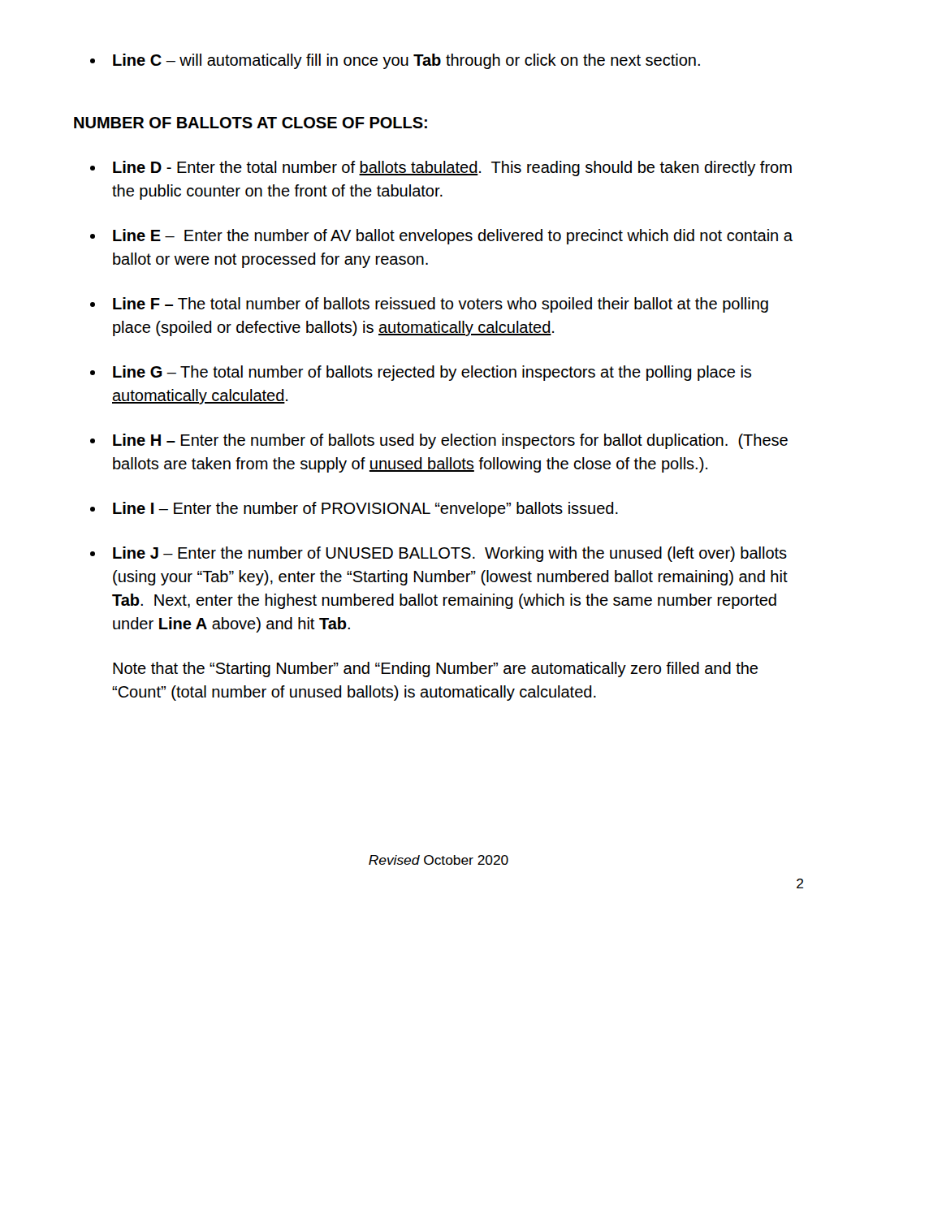Line C – will automatically fill in once you Tab through or click on the next section.
NUMBER OF BALLOTS AT CLOSE OF POLLS:
Line D - Enter the total number of ballots tabulated. This reading should be taken directly from the public counter on the front of the tabulator.
Line E – Enter the number of AV ballot envelopes delivered to precinct which did not contain a ballot or were not processed for any reason.
Line F – The total number of ballots reissued to voters who spoiled their ballot at the polling place (spoiled or defective ballots) is automatically calculated.
Line G – The total number of ballots rejected by election inspectors at the polling place is automatically calculated.
Line H – Enter the number of ballots used by election inspectors for ballot duplication. (These ballots are taken from the supply of unused ballots following the close of the polls.).
Line I – Enter the number of PROVISIONAL “envelope” ballots issued.
Line J – Enter the number of UNUSED BALLOTS. Working with the unused (left over) ballots (using your “Tab” key), enter the “Starting Number” (lowest numbered ballot remaining) and hit Tab. Next, enter the highest numbered ballot remaining (which is the same number reported under Line A above) and hit Tab.
Note that the “Starting Number” and “Ending Number” are automatically zero filled and the “Count” (total number of unused ballots) is automatically calculated.
Revised October 2020
2